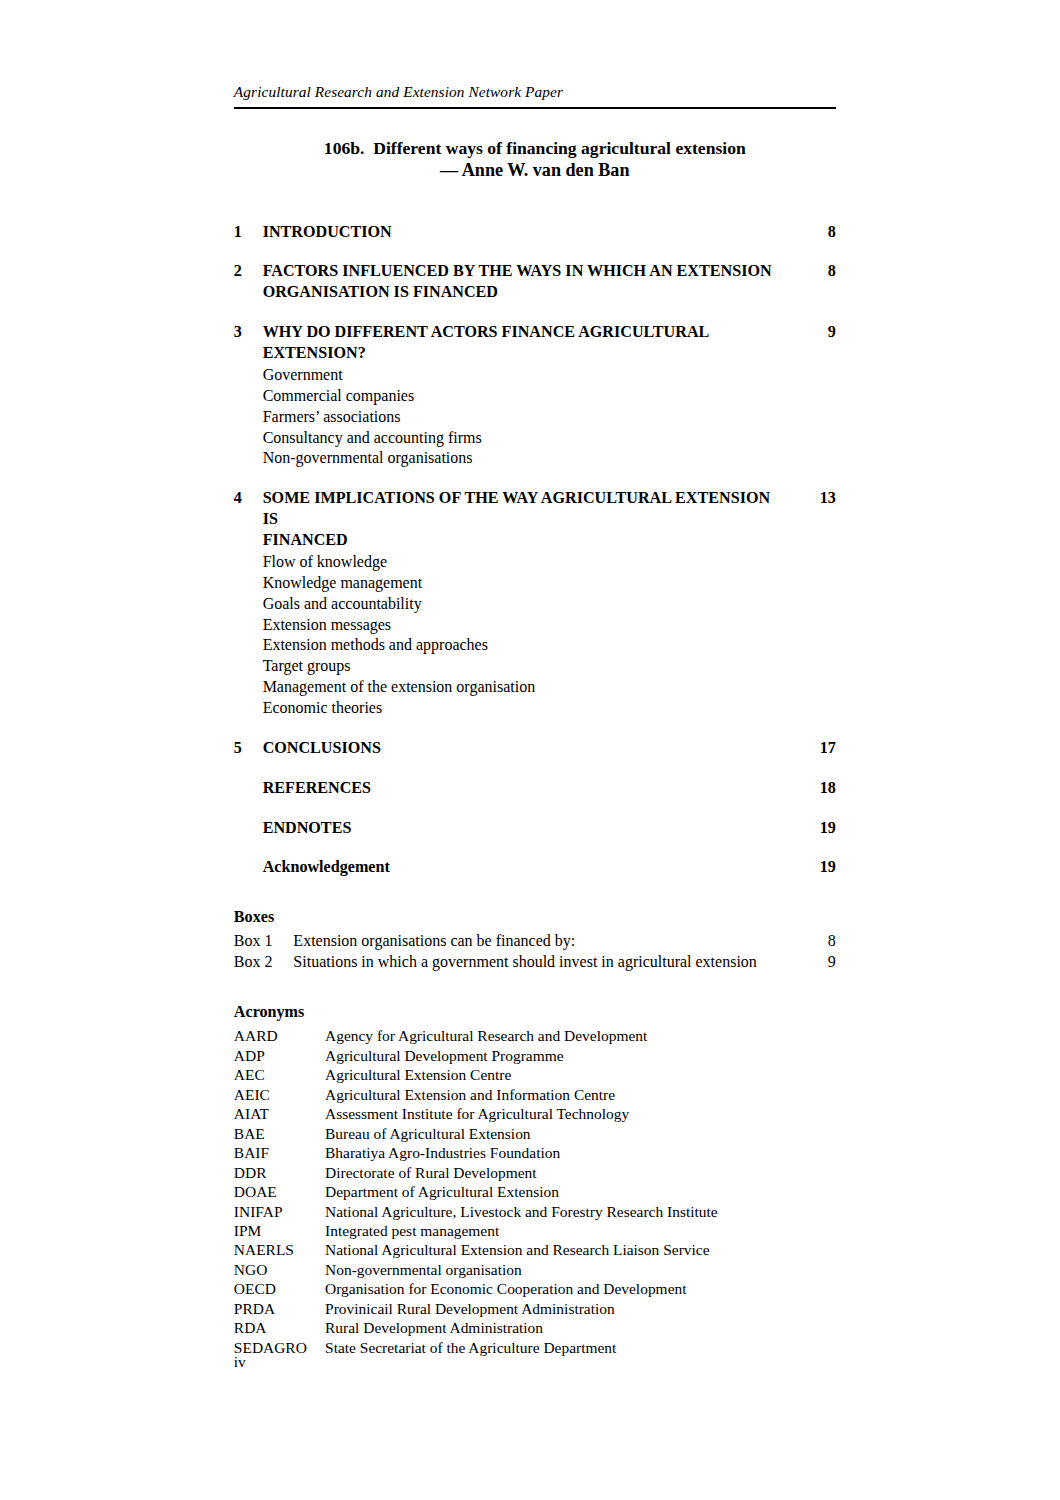Agricultural Research and Extension Network Paper
106b. Different ways of financing agricultural extension— Anne W. van den Ban
1 INTRODUCTION 8
2 FACTORS INFLUENCED BY THE WAYS IN WHICH AN EXTENSIONORGANISATION IS FINANCED 8
3 WHY DO DIFFERENT ACTORS FINANCE AGRICULTURAL EXTENSION? 9
Government
Commercial companies
Farmers’ associations
Consultancy and accounting firms
Non-governmental organisations
4 SOME IMPLICATIONS OF THE WAY AGRICULTURAL EXTENSION ISFINANCED 13
Flow of knowledge
Knowledge management
Goals and accountability
Extension messages
Extension methods and approaches
Target groups
Management of the extension organisation
Economic theories
5 CONCLUSIONS 17
REFERENCES 18
ENDNOTES 19
Acknowledgement 19
Boxes
Box 1 Extension organisations can be financed by: 8
Box 2 Situations in which a government should invest in agricultural extension 9
Acronyms
AARD Agency for Agricultural Research and Development
ADP Agricultural Development Programme
AEC Agricultural Extension Centre
AEIC Agricultural Extension and Information Centre
AIAT Assessment Institute for Agricultural Technology
BAE Bureau of Agricultural Extension
BAIF Bharatiya Agro-Industries Foundation
DDR Directorate of Rural Development
DOAE Department of Agricultural Extension
INIFAP National Agriculture, Livestock and Forestry Research Institute
IPM Integrated pest management
NAERLS National Agricultural Extension and Research Liaison Service
NGO Non-governmental organisation
OECD Organisation for Economic Cooperation and Development
PRDA Provinicail Rural Development Administration
RDA Rural Development Administration
SEDAGRO State Secretariat of the Agriculture Department
iv